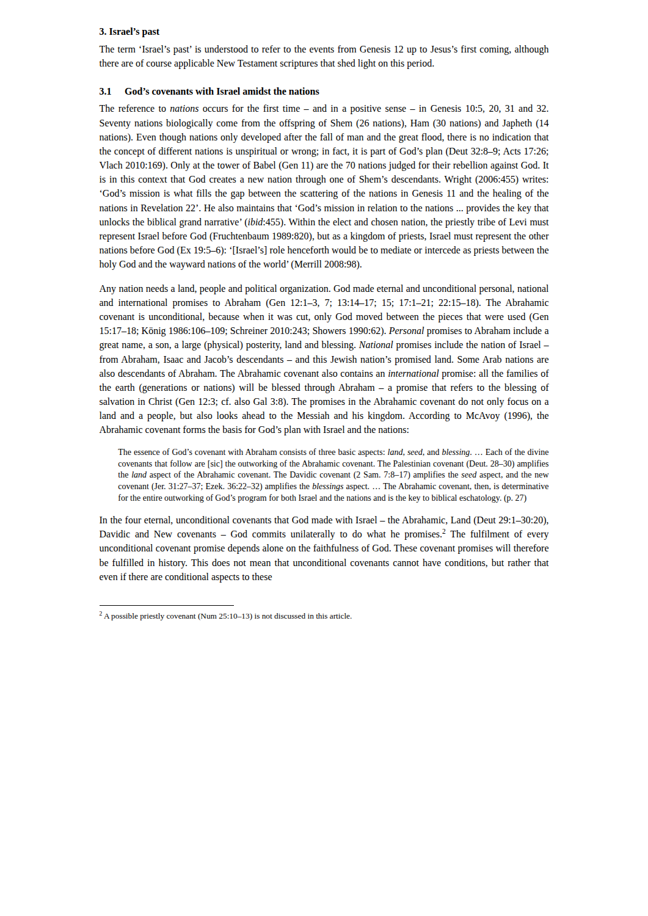3. Israel’s past
The term ‘Israel’s past’ is understood to refer to the events from Genesis 12 up to Jesus’s first coming, although there are of course applicable New Testament scriptures that shed light on this period.
3.1 God’s covenants with Israel amidst the nations
The reference to nations occurs for the first time – and in a positive sense – in Genesis 10:5, 20, 31 and 32. Seventy nations biologically come from the offspring of Shem (26 nations), Ham (30 nations) and Japheth (14 nations). Even though nations only developed after the fall of man and the great flood, there is no indication that the concept of different nations is unspiritual or wrong; in fact, it is part of God’s plan (Deut 32:8–9; Acts 17:26; Vlach 2010:169). Only at the tower of Babel (Gen 11) are the 70 nations judged for their rebellion against God. It is in this context that God creates a new nation through one of Shem’s descendants. Wright (2006:455) writes: ‘God’s mission is what fills the gap between the scattering of the nations in Genesis 11 and the healing of the nations in Revelation 22’. He also maintains that ‘God’s mission in relation to the nations ... provides the key that unlocks the biblical grand narrative’ (ibid:455). Within the elect and chosen nation, the priestly tribe of Levi must represent Israel before God (Fruchtenbaum 1989:820), but as a kingdom of priests, Israel must represent the other nations before God (Ex 19:5–6): ‘[Israel’s] role henceforth would be to mediate or intercede as priests between the holy God and the wayward nations of the world’ (Merrill 2008:98).
Any nation needs a land, people and political organization. God made eternal and unconditional personal, national and international promises to Abraham (Gen 12:1–3, 7; 13:14–17; 15; 17:1–21; 22:15–18). The Abrahamic covenant is unconditional, because when it was cut, only God moved between the pieces that were used (Gen 15:17–18; König 1986:106–109; Schreiner 2010:243; Showers 1990:62). Personal promises to Abraham include a great name, a son, a large (physical) posterity, land and blessing. National promises include the nation of Israel – from Abraham, Isaac and Jacob’s descendants – and this Jewish nation’s promised land. Some Arab nations are also descendants of Abraham. The Abrahamic covenant also contains an international promise: all the families of the earth (generations or nations) will be blessed through Abraham – a promise that refers to the blessing of salvation in Christ (Gen 12:3; cf. also Gal 3:8). The promises in the Abrahamic covenant do not only focus on a land and a people, but also looks ahead to the Messiah and his kingdom. According to McAvoy (1996), the Abrahamic covenant forms the basis for God’s plan with Israel and the nations:
The essence of God’s covenant with Abraham consists of three basic aspects: land, seed, and blessing. … Each of the divine covenants that follow are [sic] the outworking of the Abrahamic covenant. The Palestinian covenant (Deut. 28–30) amplifies the land aspect of the Abrahamic covenant. The Davidic covenant (2 Sam. 7:8–17) amplifies the seed aspect, and the new covenant (Jer. 31:27–37; Ezek. 36:22–32) amplifies the blessings aspect. … The Abrahamic covenant, then, is determinative for the entire outworking of God’s program for both Israel and the nations and is the key to biblical eschatology. (p. 27)
In the four eternal, unconditional covenants that God made with Israel – the Abrahamic, Land (Deut 29:1–30:20), Davidic and New covenants – God commits unilaterally to do what he promises.2 The fulfilment of every unconditional covenant promise depends alone on the faithfulness of God. These covenant promises will therefore be fulfilled in history. This does not mean that unconditional covenants cannot have conditions, but rather that even if there are conditional aspects to these
2 A possible priestly covenant (Num 25:10–13) is not discussed in this article.